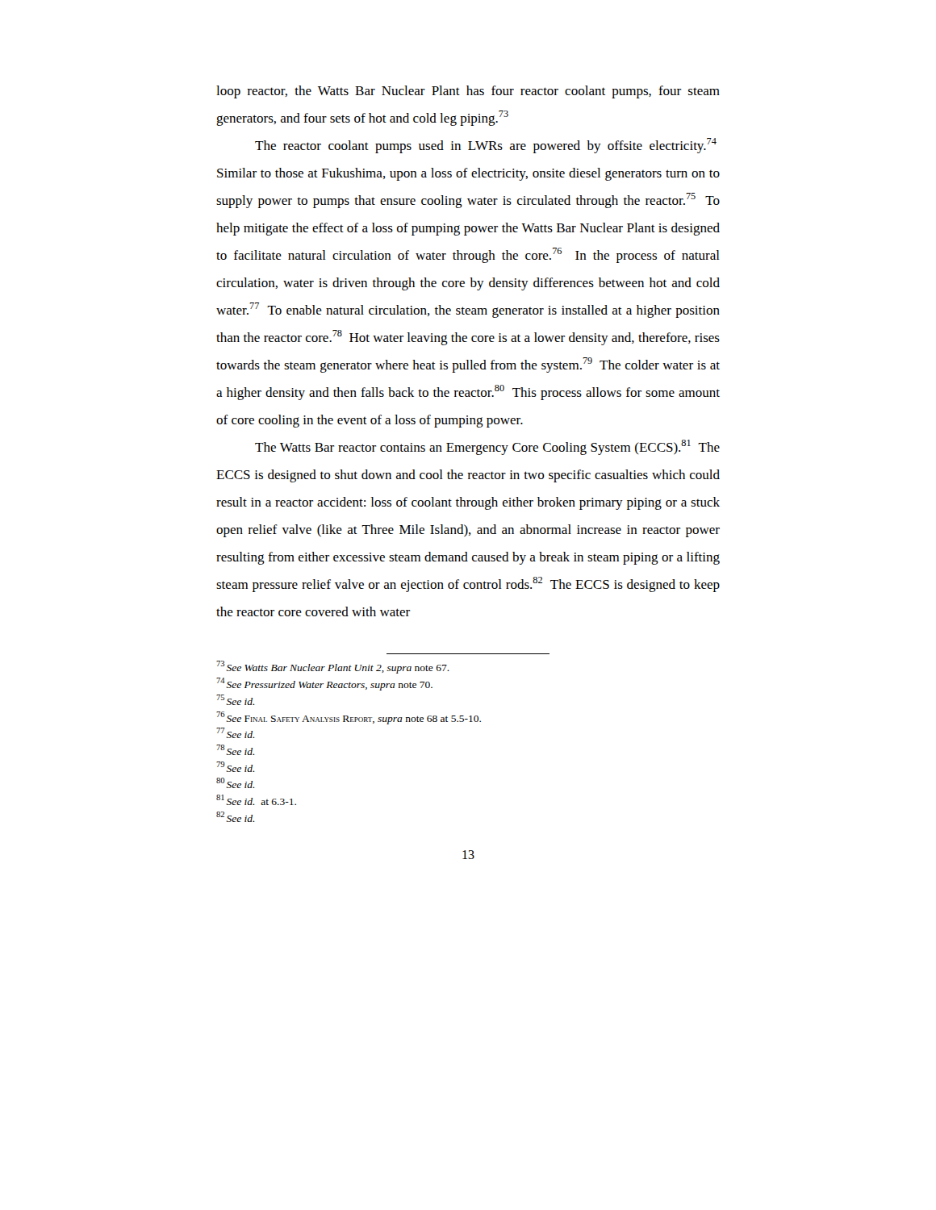loop reactor, the Watts Bar Nuclear Plant has four reactor coolant pumps, four steam generators, and four sets of hot and cold leg piping.73
The reactor coolant pumps used in LWRs are powered by offsite electricity.74 Similar to those at Fukushima, upon a loss of electricity, onsite diesel generators turn on to supply power to pumps that ensure cooling water is circulated through the reactor.75 To help mitigate the effect of a loss of pumping power the Watts Bar Nuclear Plant is designed to facilitate natural circulation of water through the core.76 In the process of natural circulation, water is driven through the core by density differences between hot and cold water.77 To enable natural circulation, the steam generator is installed at a higher position than the reactor core.78 Hot water leaving the core is at a lower density and, therefore, rises towards the steam generator where heat is pulled from the system.79 The colder water is at a higher density and then falls back to the reactor.80 This process allows for some amount of core cooling in the event of a loss of pumping power.
The Watts Bar reactor contains an Emergency Core Cooling System (ECCS).81 The ECCS is designed to shut down and cool the reactor in two specific casualties which could result in a reactor accident: loss of coolant through either broken primary piping or a stuck open relief valve (like at Three Mile Island), and an abnormal increase in reactor power resulting from either excessive steam demand caused by a break in steam piping or a lifting steam pressure relief valve or an ejection of control rods.82 The ECCS is designed to keep the reactor core covered with water
73 See Watts Bar Nuclear Plant Unit 2, supra note 67.
74 See Pressurized Water Reactors, supra note 70.
75 See id.
76 See Final Safety Analysis Report, supra note 68 at 5.5-10.
77 See id.
78 See id.
79 See id.
80 See id.
81 See id. at 6.3-1.
82 See id.
13